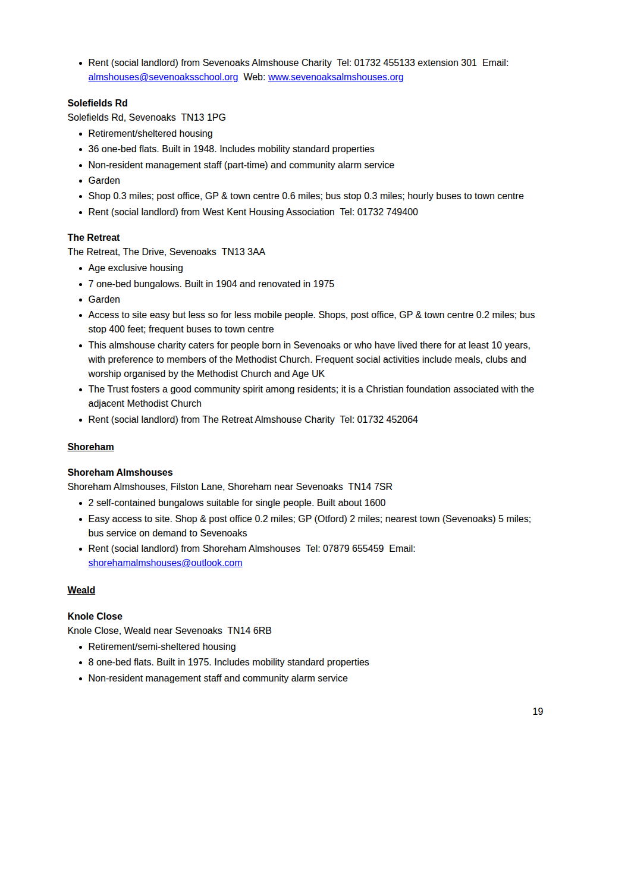Rent (social landlord) from Sevenoaks Almshouse Charity Tel: 01732 455133 extension 301 Email: almshouses@sevenoaksschool.org Web: www.sevenoaksalmshouses.org
Solefields Rd
Solefields Rd, Sevenoaks TN13 1PG
Retirement/sheltered housing
36 one-bed flats. Built in 1948. Includes mobility standard properties
Non-resident management staff (part-time) and community alarm service
Garden
Shop 0.3 miles; post office, GP & town centre 0.6 miles; bus stop 0.3 miles; hourly buses to town centre
Rent (social landlord) from West Kent Housing Association Tel: 01732 749400
The Retreat
The Retreat, The Drive, Sevenoaks TN13 3AA
Age exclusive housing
7 one-bed bungalows. Built in 1904 and renovated in 1975
Garden
Access to site easy but less so for less mobile people. Shops, post office, GP & town centre 0.2 miles; bus stop 400 feet; frequent buses to town centre
This almshouse charity caters for people born in Sevenoaks or who have lived there for at least 10 years, with preference to members of the Methodist Church. Frequent social activities include meals, clubs and worship organised by the Methodist Church and Age UK
The Trust fosters a good community spirit among residents; it is a Christian foundation associated with the adjacent Methodist Church
Rent (social landlord) from The Retreat Almshouse Charity Tel: 01732 452064
Shoreham
Shoreham Almshouses
Shoreham Almshouses, Filston Lane, Shoreham near Sevenoaks TN14 7SR
2 self-contained bungalows suitable for single people. Built about 1600
Easy access to site. Shop & post office 0.2 miles; GP (Otford) 2 miles; nearest town (Sevenoaks) 5 miles; bus service on demand to Sevenoaks
Rent (social landlord) from Shoreham Almshouses Tel: 07879 655459 Email: shorehamalmshouses@outlook.com
Weald
Knole Close
Knole Close, Weald near Sevenoaks TN14 6RB
Retirement/semi-sheltered housing
8 one-bed flats. Built in 1975. Includes mobility standard properties
Non-resident management staff and community alarm service
19